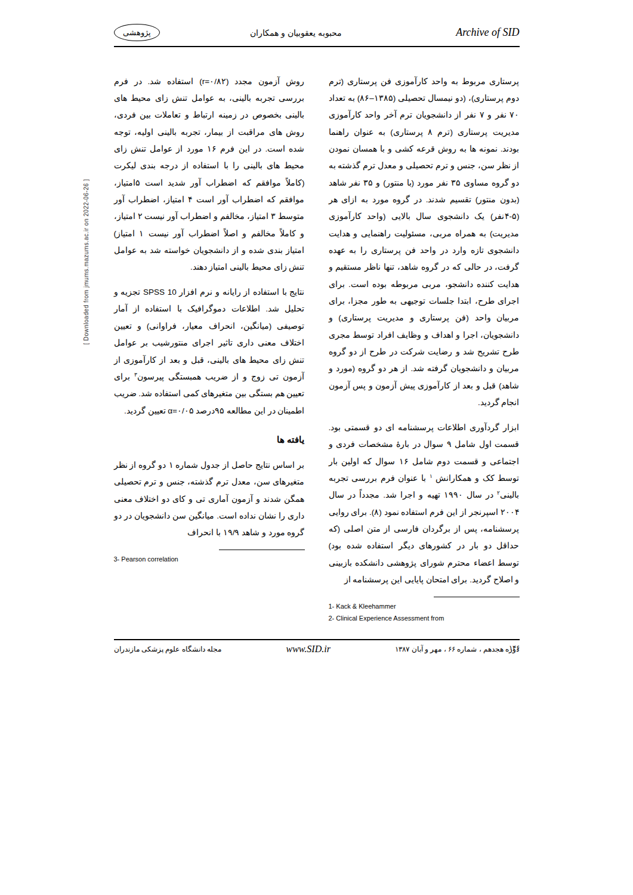[ Downloaded from jmums.mazums.ac.ir on 2022-06-26 ]
Archive of SID
محبوبه یعقوبیان و همکاران
پژوهشی
پرستاری مربوط به واحد کارآموزی فن پرستاری (ترم دوم پرستاری)، (دو نیمسال تحصیلی (۱۳۸۵–۸۶) به تعداد ۷۰ نفر و ۷ نفر از دانشجویان ترم آخر واحد کارآموزی مدیریت پرستاری (ترم ۸ پرستاری) به عنوان راهنما بودند. نمونه ها به روش قرعه کشی و با همسان نمودن از نظر سن، جنس و ترم تحصیلی و معدل ترم گذشته به دو گروه مساوی ۳۵ نفر مورد (با منتور) و ۳۵ نفر شاهد (بدون منتور) تقسیم شدند. در گروه مورد به ازای هر (۵-۴نفر) یک دانشجوی سال بالایی (واحد کارآموزی مدیریت) به همراه مربی، مسئولیت راهنمایی و هدایت دانشجوی تازه وارد در واحد فن پرستاری را به عهده گرفت، در حالی که در گروه شاهد، تنها ناظر مستقیم و هدایت کننده دانشجو، مربی مربوطه بوده است. برای اجرای طرح، ابتدا جلسات توجیهی به طور مجزا، برای مربیان واحد (فن پرستاری و مدیریت پرستاری) و دانشجویان، اجرا و اهداف و وظایف افراد توسط مجری طرح تشریح شد و رضایت شرکت در طرح از دو گروه مربیان و دانشجویان گرفته شد. از هر دو گروه (مورد و شاهد) قبل و بعد از کارآموزی پیش آزمون و پس آزمون انجام گردید.
ابزار گردآوری اطلاعات پرسشنامه ای دو قسمتی بود. قسمت اول شامل ۹ سوال در بارهٔ مشخصات فردی و اجتماعی و قسمت دوم شامل ۱۶ سوال که اولین بار توسط کک و همکارانش ۱ با عنوان فرم بررسی تجربه بالینی۲ در سال ۱۹۹۰ تهیه و اجرا شد. مجدداً در سال ۲۰۰۴ اسپرنجر از این فرم استفاده نمود (۸). برای روایی پرسشنامه، پس از برگردان فارسی از متن اصلی (که حداقل دو بار در کشورهای دیگر استفاده شده بود) توسط اعضاء محترم شورای پژوهشی دانشکده بازبینی و اصلاح گردید. برای امتحان پایایی این پرسشنامه از
1- Kack & Kleehammer
2- Clinical Experience Assessment from
روش آزمون مجدد (r=۰/۸۲) استفاده شد. در فرم بررسی تجربه بالینی، به عوامل تنش زای محیط های بالینی بخصوص در زمینه ارتباط و تعاملات بین فردی، روش های مراقبت از بیمار، تجربه بالینی اولیه، توجه شده است. در این فرم ۱۶ مورد از عوامل تنش زای محیط های بالینی را با استفاده از درجه بندی لیکرت (کاملاً موافقم که اضطراب آور شدید است ۵امتیاز، موافقم که اضطراب آور است ۴ امتیاز، اضطراب آور متوسط ۳ امتیاز، مخالفم و اضطراب آور نیست ۲ امتیاز، و کاملاً مخالفم و اصلاً اضطراب آور نیست ۱ امتیاز) امتیاز بندی شده و از دانشجویان خواسته شد به عوامل تنش زای محیط بالینی امتیاز دهند.
نتایج با استفاده از رایانه و نرم افزار SPSS 10 تجزیه و تحلیل شد. اطلاعات دموگرافیک با استفاده از آمار توصیفی (میانگین، انحراف معیار، فراوانی) و تعیین اختلاف معنی داری تاثیر اجرای منتورشیب بر عوامل تنش زای محیط های بالینی، قبل و بعد از کارآموزی از آزمون تی زوج و از ضریب همبستگی پیرسون۳ برای تعیین هم بستگی بین متغیرهای کمی استفاده شد. ضریب اطمینان در این مطالعه ۹۵درصد α=۰/۰۵ تعیین گردید.
یافته ها
بر اساس نتایج حاصل از جدول شماره ۱ دو گروه از نظر متغیرهای سن، معدل ترم گذشته، جنس و ترم تحصیلی همگن شدند و آزمون آماری تی و کای دو اختلاف معنی داری را نشان نداده است. میانگین سن دانشجویان در دو گروه مورد و شاهد ۱۹/۹ با انحراف
3- Pearson correlation
دوره هجدهم ، شماره ۶۶ ، مهر و آبان ۱۳۸۷
www.SID.ir
مجله دانشگاه علوم پزشکی مازندران
۱۴۶